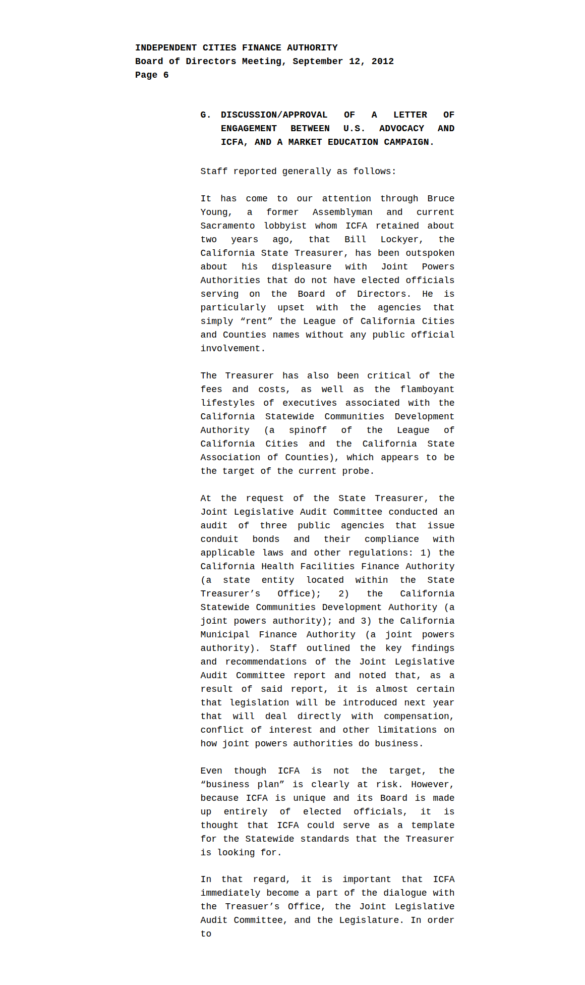INDEPENDENT CITIES FINANCE AUTHORITY
Board of Directors Meeting, September 12, 2012
Page 6
G. DISCUSSION/APPROVAL OF A LETTER OF ENGAGEMENT BETWEEN U.S. ADVOCACY AND ICFA, AND A MARKET EDUCATION CAMPAIGN.
Staff reported generally as follows:
It has come to our attention through Bruce Young, a former Assemblyman and current Sacramento lobbyist whom ICFA retained about two years ago, that Bill Lockyer, the California State Treasurer, has been outspoken about his displeasure with Joint Powers Authorities that do not have elected officials serving on the Board of Directors. He is particularly upset with the agencies that simply “rent” the League of California Cities and Counties names without any public official involvement.
The Treasurer has also been critical of the fees and costs, as well as the flamboyant lifestyles of executives associated with the California Statewide Communities Development Authority (a spinoff of the League of California Cities and the California State Association of Counties), which appears to be the target of the current probe.
At the request of the State Treasurer, the Joint Legislative Audit Committee conducted an audit of three public agencies that issue conduit bonds and their compliance with applicable laws and other regulations: 1) the California Health Facilities Finance Authority (a state entity located within the State Treasurer’s Office); 2) the California Statewide Communities Development Authority (a joint powers authority); and 3) the California Municipal Finance Authority (a joint powers authority). Staff outlined the key findings and recommendations of the Joint Legislative Audit Committee report and noted that, as a result of said report, it is almost certain that legislation will be introduced next year that will deal directly with compensation, conflict of interest and other limitations on how joint powers authorities do business.
Even though ICFA is not the target, the “business plan” is clearly at risk. However, because ICFA is unique and its Board is made up entirely of elected officials, it is thought that ICFA could serve as a template for the Statewide standards that the Treasurer is looking for.
In that regard, it is important that ICFA immediately become a part of the dialogue with the Treasuer’s Office, the Joint Legislative Audit Committee, and the Legislature. In order to